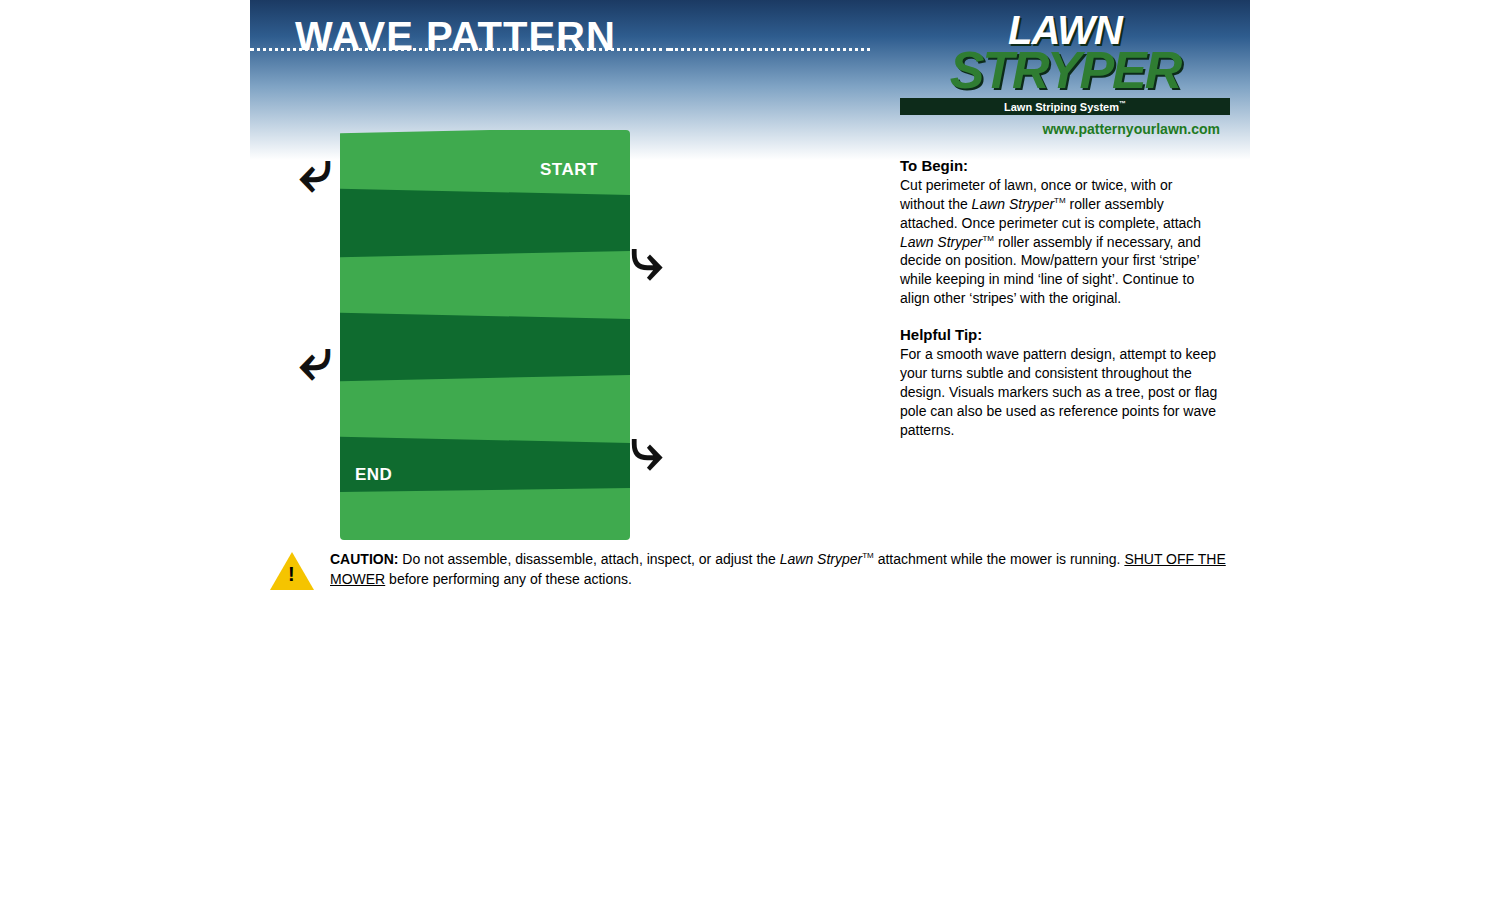WAVE PATTERN
LAWN STRYPER Lawn Striping System™
www.patternyourlawn.com
To Begin:
Cut perimeter of lawn, once or twice, with or without the Lawn StryperTM roller assembly attached. Once perimeter cut is complete, attach Lawn StryperTM roller assembly if necessary, and decide on position. Mow/pattern your first ‘stripe’ while keeping in mind ‘line of sight’. Continue to align other ‘stripes’ with the original.
Helpful Tip:
For a smooth wave pattern design, attempt to keep your turns subtle and consistent throughout the design. Visuals markers such as a tree, post or flag pole can also be used as reference points for wave patterns.
START END ⤷ ⤷ ⤷ ⤷
! CAUTION: Do not assemble, disassemble, attach, inspect, or adjust the Lawn StryperTM attachment while the mower is running. SHUT OFF THE MOWER before performing any of these actions.